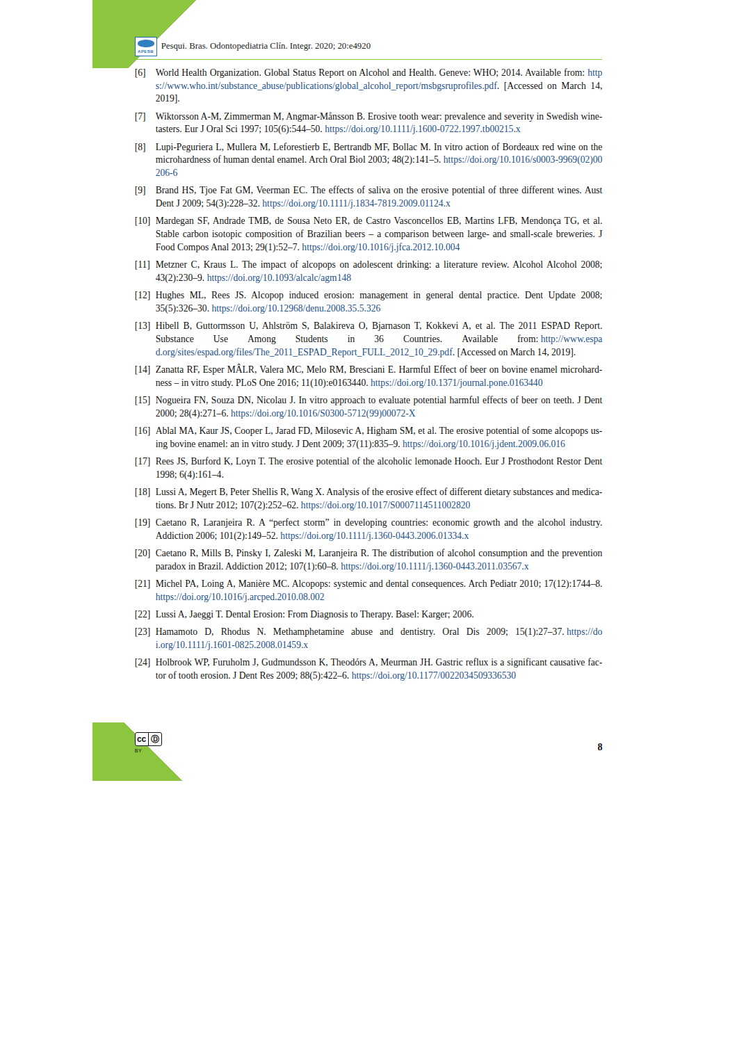Pesqui. Bras. Odontopediatria Clín. Integr. 2020; 20:e4920
[6] World Health Organization. Global Status Report on Alcohol and Health. Geneve: WHO; 2014. Available from: https://www.who.int/substance_abuse/publications/global_alcohol_report/msbgsruprofiles.pdf. [Accessed on March 14, 2019].
[7] Wiktorsson A-M, Zimmerman M, Angmar-Månsson B. Erosive tooth wear: prevalence and severity in Swedish winetasters. Eur J Oral Sci 1997; 105(6):544–50. https://doi.org/10.1111/j.1600-0722.1997.tb00215.x
[8] Lupi-Peguriera L, Mullera M, Leforestierb E, Bertrandb MF, Bollac M. In vitro action of Bordeaux red wine on the microhardness of human dental enamel. Arch Oral Biol 2003; 48(2):141–5. https://doi.org/10.1016/s0003-9969(02)00206-6
[9] Brand HS, Tjoe Fat GM, Veerman EC. The effects of saliva on the erosive potential of three different wines. Aust Dent J 2009; 54(3):228–32. https://doi.org/10.1111/j.1834-7819.2009.01124.x
[10] Mardegan SF, Andrade TMB, de Sousa Neto ER, de Castro Vasconcellos EB, Martins LFB, Mendonça TG, et al. Stable carbon isotopic composition of Brazilian beers – a comparison between large- and small-scale breweries. J Food Compos Anal 2013; 29(1):52–7. https://doi.org/10.1016/j.jfca.2012.10.004
[11] Metzner C, Kraus L. The impact of alcopops on adolescent drinking: a literature review. Alcohol Alcohol 2008; 43(2):230–9. https://doi.org/10.1093/alcalc/agm148
[12] Hughes ML, Rees JS. Alcopop induced erosion: management in general dental practice. Dent Update 2008; 35(5):326–30. https://doi.org/10.12968/denu.2008.35.5.326
[13] Hibell B, Guttormsson U, Ahlström S, Balakireva O, Bjarnason T, Kokkevi A, et al. The 2011 ESPAD Report. Substance Use Among Students in 36 Countries. Available from: http://www.espad.org/sites/espad.org/files/The_2011_ESPAD_Report_FULL_2012_10_29.pdf. [Accessed on March 14, 2019].
[14] Zanatta RF, Esper MÂLR, Valera MC, Melo RM, Bresciani E. Harmful Effect of beer on bovine enamel microhardness – in vitro study. PLoS One 2016; 11(10):e0163440. https://doi.org/10.1371/journal.pone.0163440
[15] Nogueira FN, Souza DN, Nicolau J. In vitro approach to evaluate potential harmful effects of beer on teeth. J Dent 2000; 28(4):271–6. https://doi.org/10.1016/S0300-5712(99)00072-X
[16] Ablal MA, Kaur JS, Cooper L, Jarad FD, Milosevic A, Higham SM, et al. The erosive potential of some alcopops using bovine enamel: an in vitro study. J Dent 2009; 37(11):835–9. https://doi.org/10.1016/j.jdent.2009.06.016
[17] Rees JS, Burford K, Loyn T. The erosive potential of the alcoholic lemonade Hooch. Eur J Prosthodont Restor Dent 1998; 6(4):161–4.
[18] Lussi A, Megert B, Peter Shellis R, Wang X. Analysis of the erosive effect of different dietary substances and medications. Br J Nutr 2012; 107(2):252–62. https://doi.org/10.1017/S0007114511002820
[19] Caetano R, Laranjeira R. A “perfect storm” in developing countries: economic growth and the alcohol industry. Addiction 2006; 101(2):149–52. https://doi.org/10.1111/j.1360-0443.2006.01334.x
[20] Caetano R, Mills B, Pinsky I, Zaleski M, Laranjeira R. The distribution of alcohol consumption and the prevention paradox in Brazil. Addiction 2012; 107(1):60–8. https://doi.org/10.1111/j.1360-0443.2011.03567.x
[21] Michel PA, Loing A, Manière MC. Alcopops: systemic and dental consequences. Arch Pediatr 2010; 17(12):1744–8. https://doi.org/10.1016/j.arcped.2010.08.002
[22] Lussi A, Jaeggi T. Dental Erosion: From Diagnosis to Therapy. Basel: Karger; 2006.
[23] Hamamoto D, Rhodus N. Methamphetamine abuse and dentistry. Oral Dis 2009; 15(1):27–37. https://doi.org/10.1111/j.1601-0825.2008.01459.x
[24] Holbrook WP, Furuholm J, Gudmundsson K, Theodórs A, Meurman JH. Gastric reflux is a significant causative factor of tooth erosion. J Dent Res 2009; 88(5):422–6. https://doi.org/10.1177/0022034509336530
ccⒹ
BY
8